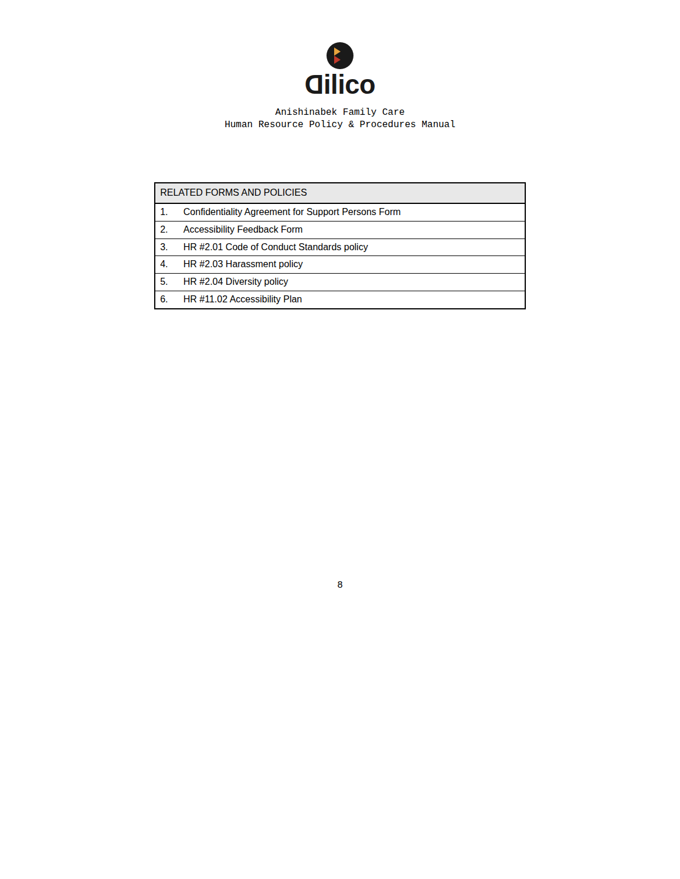Dilico
Anishinabek Family Care
Human Resource Policy & Procedures Manual
| RELATED FORMS AND POLICIES |
| --- |
| 1. | Confidentiality Agreement for Support Persons Form |
| 2. | Accessibility Feedback Form |
| 3. | HR #2.01 Code of Conduct Standards policy |
| 4. | HR #2.03 Harassment policy |
| 5. | HR #2.04 Diversity policy |
| 6. | HR #11.02 Accessibility Plan |
8